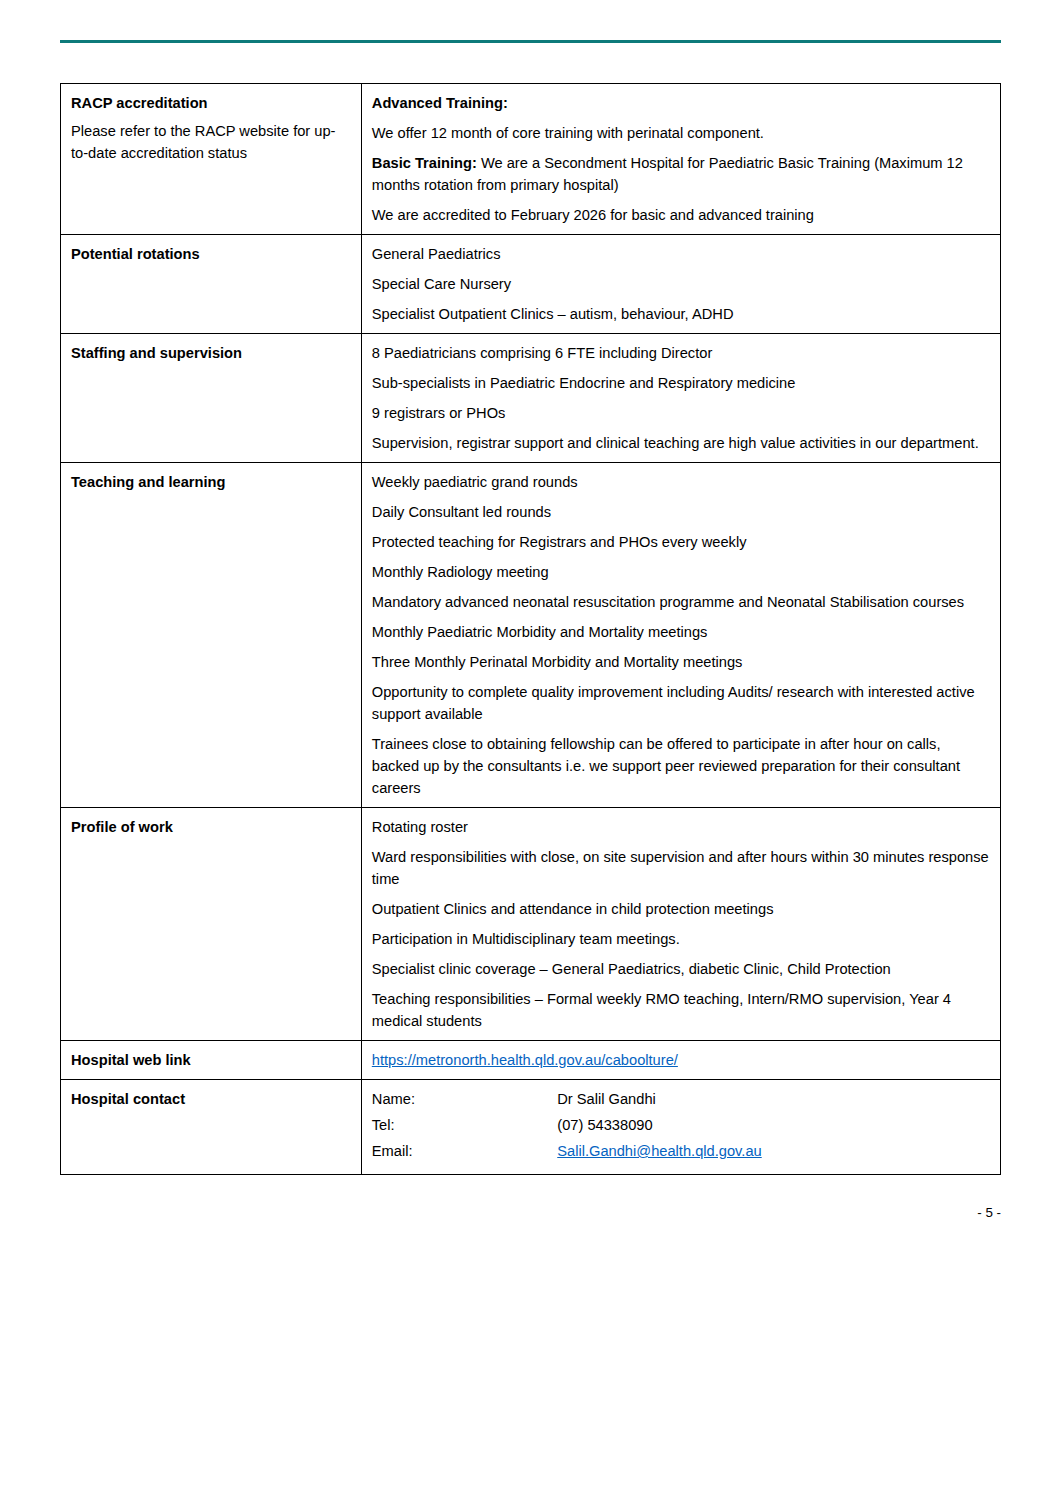| RACP accreditation Please refer to the RACP website for up-to-date accreditation status | Advanced Training: We offer 12 month of core training with perinatal component. Basic Training: We are a Secondment Hospital for Paediatric Basic Training (Maximum 12 months rotation from primary hospital) We are accredited to February 2026 for basic and advanced training |
| Potential rotations | General Paediatrics Special Care Nursery Specialist Outpatient Clinics – autism, behaviour, ADHD |
| Staffing and supervision | 8 Paediatricians comprising 6 FTE including Director Sub-specialists in Paediatric Endocrine and Respiratory medicine 9 registrars or PHOs Supervision, registrar support and clinical teaching are high value activities in our department. |
| Teaching and learning | Weekly paediatric grand rounds Daily Consultant led rounds Protected teaching for Registrars and PHOs every weekly Monthly Radiology meeting Mandatory advanced neonatal resuscitation programme and Neonatal Stabilisation courses Monthly Paediatric Morbidity and Mortality meetings Three Monthly Perinatal Morbidity and Mortality meetings Opportunity to complete quality improvement including Audits/ research with interested active support available Trainees close to obtaining fellowship can be offered to participate in after hour on calls, backed up by the consultants i.e. we support peer reviewed preparation for their consultant careers |
| Profile of work | Rotating roster Ward responsibilities with close, on site supervision and after hours within 30 minutes response time Outpatient Clinics and attendance in child protection meetings Participation in Multidisciplinary team meetings. Specialist clinic coverage – General Paediatrics, diabetic Clinic, Child Protection Teaching responsibilities – Formal weekly RMO teaching, Intern/RMO supervision, Year 4 medical students |
| Hospital web link | https://metronorth.health.qld.gov.au/caboolture/ |
| Hospital contact | / Name: / Dr Salil Gandhi / / Tel: / (07) 54338090 / / Email: / Salil.Gandhi@health.qld.gov.au / |
- 5 -